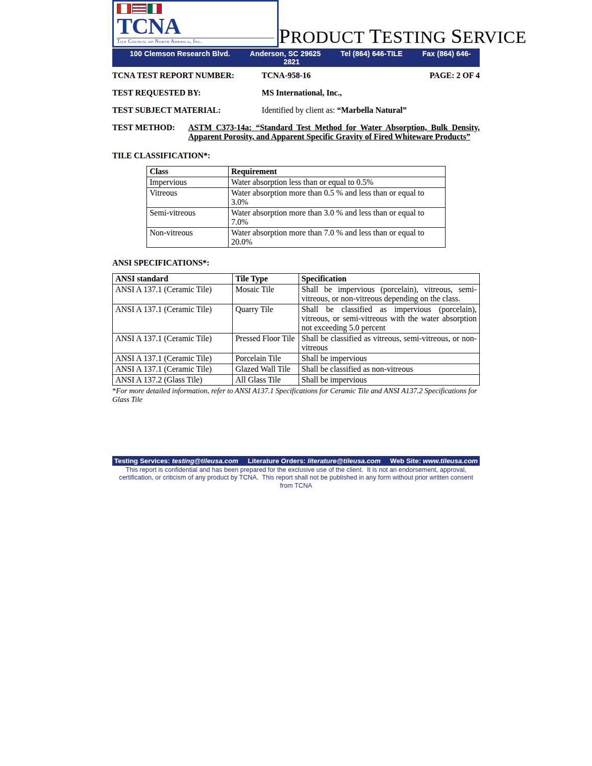TCNA
Tile Council of North America, Inc.
PRODUCT TESTING SERVICE
100 Clemson Research Blvd. Anderson, SC 29625 Tel (864) 646-TILE Fax (864) 646-2821
TCNA TEST REPORT NUMBER:
TCNA-958-16
PAGE: 2 OF 4
TEST REQUESTED BY:
MS International, Inc.,
TEST SUBJECT MATERIAL:
Identified by client as: “Marbella Natural”
TEST METHOD:
ASTM C373-14a: “Standard Test Method for Water Absorption, Bulk Density, Apparent Porosity, and Apparent Specific Gravity of Fired Whiteware Products”
TILE CLASSIFICATION*:
| Class | Requirement |
| --- | --- |
| Impervious | Water absorption less than or equal to 0.5% |
| Vitreous | Water absorption more than 0.5 % and less than or equal to 3.0% |
| Semi-vitreous | Water absorption more than 3.0 % and less than or equal to 7.0% |
| Non-vitreous | Water absorption more than 7.0 % and less than or equal to 20.0% |
ANSI SPECIFICATIONS*:
| ANSI standard | Tile Type | Specification |
| --- | --- | --- |
| ANSI A 137.1 (Ceramic Tile) | Mosaic Tile | Shall be impervious (porcelain), vitreous, semi-vitreous, or non-vitreous depending on the class. |
| ANSI A 137.1 (Ceramic Tile) | Quarry Tile | Shall be classified as impervious (porcelain), vitreous, or semi-vitreous with the water absorption not exceeding 5.0 percent |
| ANSI A 137.1 (Ceramic Tile) | Pressed Floor Tile | Shall be classified as vitreous, semi-vitreous, or non-vitreous |
| ANSI A 137.1 (Ceramic Tile) | Porcelain Tile | Shall be impervious |
| ANSI A 137.1 (Ceramic Tile) | Glazed Wall Tile | Shall be classified as non-vitreous |
| ANSI A 137.2 (Glass Tile) | All Glass Tile | Shall be impervious |
*For more detailed information, refer to ANSI A137.1 Specifications for Ceramic Tile and ANSI A137.2 Specifications for Glass Tile
Testing Services: testing@tileusa.com Literature Orders: literature@tileusa.com Web Site: www.tileusa.com
This report is confidential and has been prepared for the exclusive use of the client. It is not an endorsement, approval, certification, or criticism of any product by TCNA. This report shall not be published in any form without prior written consent from TCNA